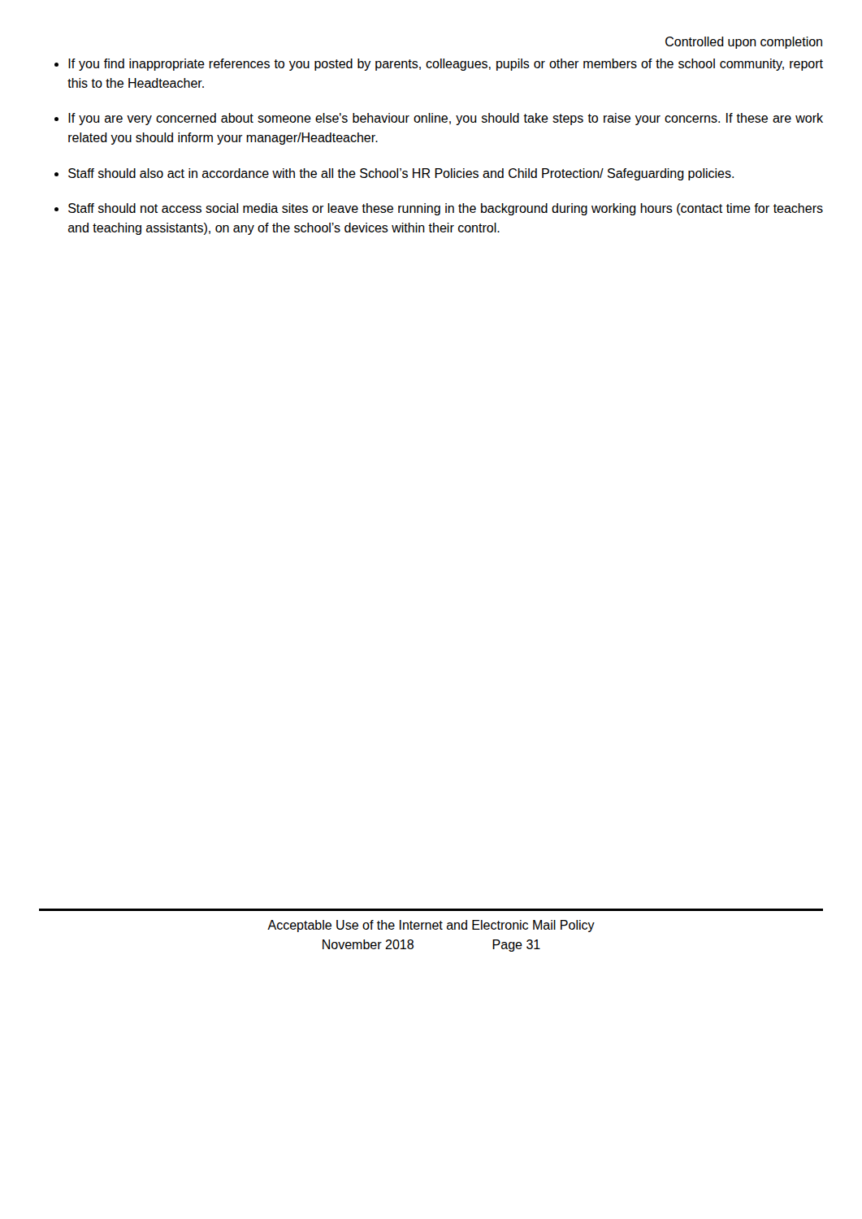Controlled upon completion
If you find inappropriate references to you posted by parents, colleagues, pupils or other members of the school community, report this to the Headteacher.
If you are very concerned about someone else's behaviour online, you should take steps to raise your concerns. If these are work related you should inform your manager/Headteacher.
Staff should also act in accordance with the all the School’s HR Policies and Child Protection/ Safeguarding policies.
Staff should not access social media sites or leave these running in the background during working hours (contact time for teachers and teaching assistants), on any of the school’s devices within their control.
Acceptable Use of the Internet and Electronic Mail Policy
November 2018 Page 31